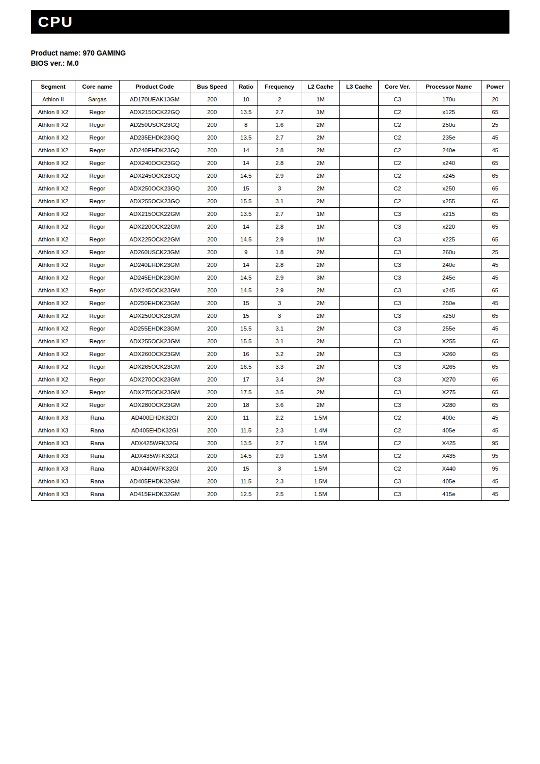CPU
Product name: 970 GAMING
BIOS ver.: M.0
| Segment | Core name | Product Code | Bus Speed | Ratio | Frequency | L2 Cache | L3 Cache | Core Ver. | Processor Name | Power |
| --- | --- | --- | --- | --- | --- | --- | --- | --- | --- | --- |
| Athlon II | Sargas | AD170UEAK13GM | 200 | 10 | 2 | 1M | | C3 | 170u | 20 |
| Athlon II X2 | Regor | ADX215OCK22GQ | 200 | 13.5 | 2.7 | 1M | | C2 | x125 | 65 |
| Athlon II X2 | Regor | AD250USCK23GQ | 200 | 8 | 1.6 | 2M | | C2 | 250u | 25 |
| Athlon II X2 | Regor | AD235EHDK23GQ | 200 | 13.5 | 2.7 | 2M | | C2 | 235e | 45 |
| Athlon II X2 | Regor | AD240EHDK23GQ | 200 | 14 | 2.8 | 2M | | C2 | 240e | 45 |
| Athlon II X2 | Regor | ADX240OCK23GQ | 200 | 14 | 2.8 | 2M | | C2 | x240 | 65 |
| Athlon II X2 | Regor | ADX245OCK23GQ | 200 | 14.5 | 2.9 | 2M | | C2 | x245 | 65 |
| Athlon II X2 | Regor | ADX250OCK23GQ | 200 | 15 | 3 | 2M | | C2 | x250 | 65 |
| Athlon II X2 | Regor | ADX255OCK23GQ | 200 | 15.5 | 3.1 | 2M | | C2 | x255 | 65 |
| Athlon II X2 | Regor | ADX215OCK22GM | 200 | 13.5 | 2.7 | 1M | | C3 | x215 | 65 |
| Athlon II X2 | Regor | ADX220OCK22GM | 200 | 14 | 2.8 | 1M | | C3 | x220 | 65 |
| Athlon II X2 | Regor | ADX225OCK22GM | 200 | 14.5 | 2.9 | 1M | | C3 | x225 | 65 |
| Athlon II X2 | Regor | AD260USCK23GM | 200 | 9 | 1.8 | 2M | | C3 | 260u | 25 |
| Athlon II X2 | Regor | AD240EHDK23GM | 200 | 14 | 2.8 | 2M | | C3 | 240e | 45 |
| Athlon II X2 | Regor | AD245EHDK23GM | 200 | 14.5 | 2.9 | 3M | | C3 | 245e | 45 |
| Athlon II X2 | Regor | ADX245OCK23GM | 200 | 14.5 | 2.9 | 2M | | C3 | x245 | 65 |
| Athlon II X2 | Regor | AD250EHDK23GM | 200 | 15 | 3 | 2M | | C3 | 250e | 45 |
| Athlon II X2 | Regor | ADX250OCK23GM | 200 | 15 | 3 | 2M | | C3 | x250 | 65 |
| Athlon II X2 | Regor | AD255EHDK23GM | 200 | 15.5 | 3.1 | 2M | | C3 | 255e | 45 |
| Athlon II X2 | Regor | ADX255OCK23GM | 200 | 15.5 | 3.1 | 2M | | C3 | X255 | 65 |
| Athlon II X2 | Regor | ADX260OCK23GM | 200 | 16 | 3.2 | 2M | | C3 | X260 | 65 |
| Athlon II X2 | Regor | ADX265OCK23GM | 200 | 16.5 | 3.3 | 2M | | C3 | X265 | 65 |
| Athlon II X2 | Regor | ADX270OCK23GM | 200 | 17 | 3.4 | 2M | | C3 | X270 | 65 |
| Athlon II X2 | Regor | ADX275OCK23GM | 200 | 17.5 | 3.5 | 2M | | C3 | X275 | 65 |
| Athlon II X2 | Regor | ADX280OCK23GM | 200 | 18 | 3.6 | 2M | | C3 | X280 | 65 |
| Athlon II X3 | Rana | AD400EHDK32GI | 200 | 11 | 2.2 | 1.5M | | C2 | 400e | 45 |
| Athlon II X3 | Rana | AD405EHDK32GI | 200 | 11.5 | 2.3 | 1.4M | | C2 | 405e | 45 |
| Athlon II X3 | Rana | ADX425WFK32GI | 200 | 13.5 | 2.7 | 1.5M | | C2 | X425 | 95 |
| Athlon II X3 | Rana | ADX435WFK32GI | 200 | 14.5 | 2.9 | 1.5M | | C2 | X435 | 95 |
| Athlon II X3 | Rana | ADX440WFK32GI | 200 | 15 | 3 | 1.5M | | C2 | X440 | 95 |
| Athlon II X3 | Rana | AD405EHDK32GM | 200 | 11.5 | 2.3 | 1.5M | | C3 | 405e | 45 |
| Athlon II X3 | Rana | AD415EHDK32GM | 200 | 12.5 | 2.5 | 1.5M | | C3 | 415e | 45 |